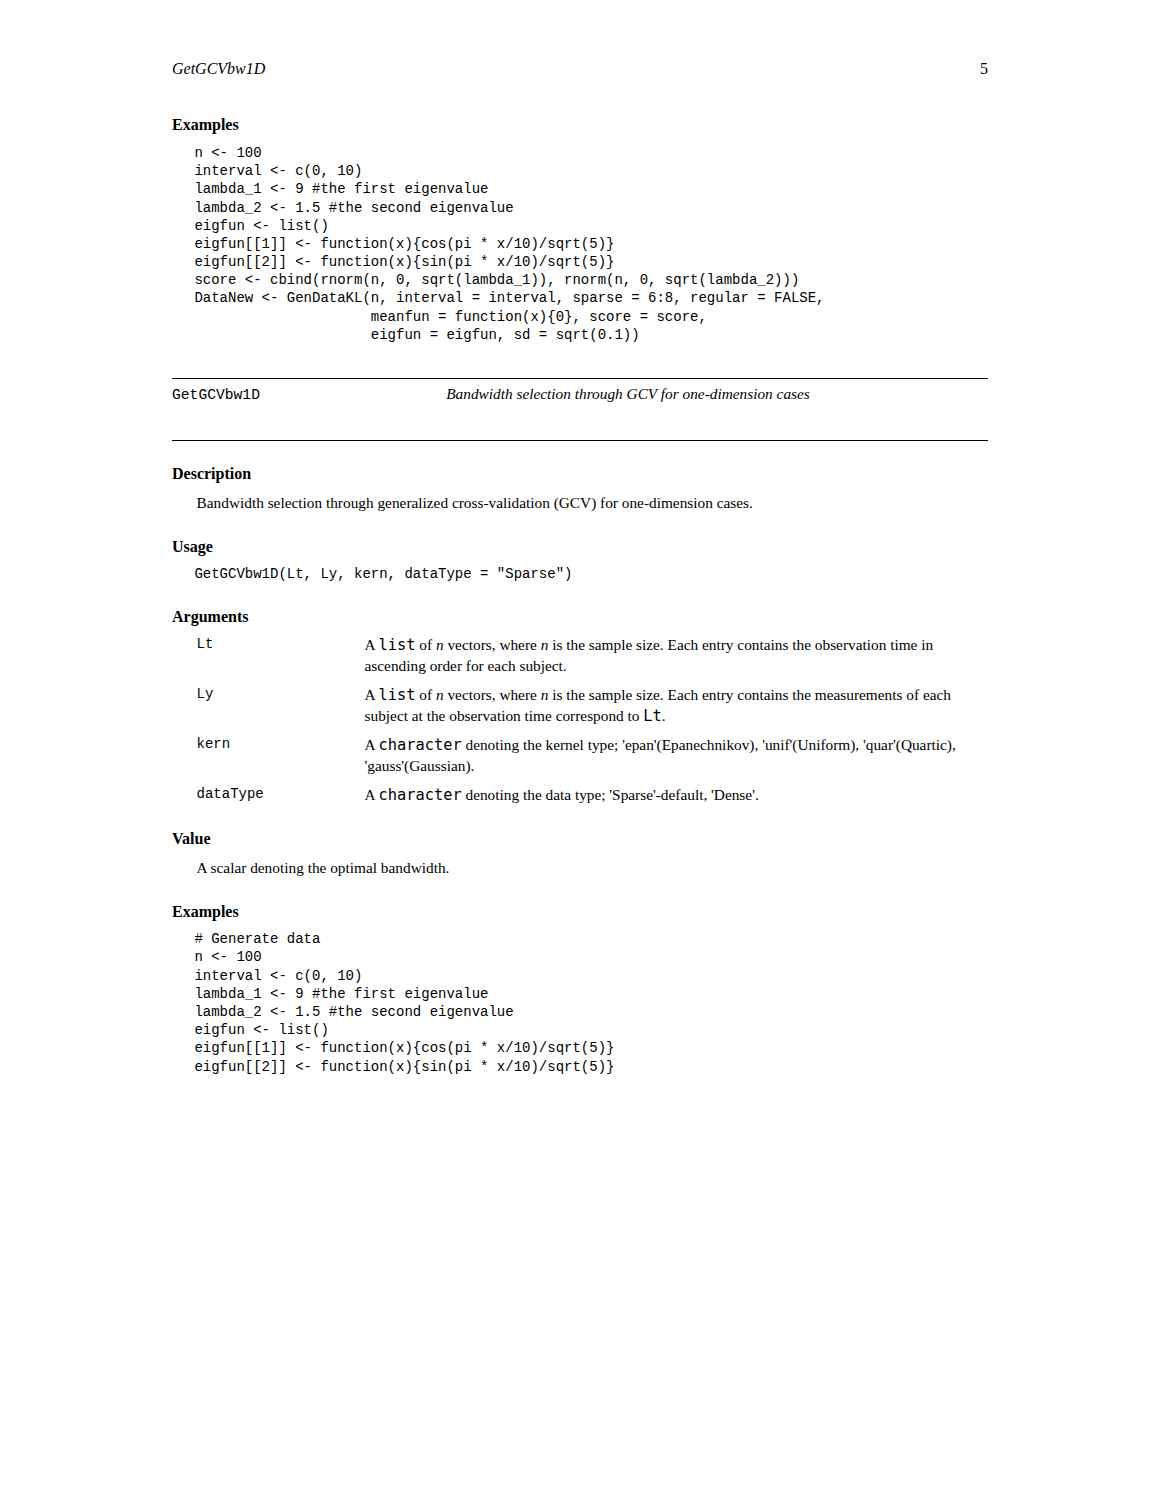GetGCVbw1D 5
Examples
n <- 100
interval <- c(0, 10)
lambda_1 <- 9 #the first eigenvalue
lambda_2 <- 1.5 #the second eigenvalue
eigfun <- list()
eigfun[[1]] <- function(x){cos(pi * x/10)/sqrt(5)}
eigfun[[2]] <- function(x){sin(pi * x/10)/sqrt(5)}
score <- cbind(rnorm(n, 0, sqrt(lambda_1)), rnorm(n, 0, sqrt(lambda_2)))
DataNew <- GenDataKL(n, interval = interval, sparse = 6:8, regular = FALSE,
                     meanfun = function(x){0}, score = score,
                     eigfun = eigfun, sd = sqrt(0.1))
GetGCVbw1D Bandwidth selection through GCV for one-dimension cases
Description
Bandwidth selection through generalized cross-validation (GCV) for one-dimension cases.
Usage
GetGCVbw1D(Lt, Ly, kern, dataType = "Sparse")
Arguments
Lt
A list of n vectors, where n is the sample size. Each entry contains the observation time in ascending order for each subject.
Ly
A list of n vectors, where n is the sample size. Each entry contains the measurements of each subject at the observation time correspond to Lt.
kern
A character denoting the kernel type; 'epan'(Epanechnikov), 'unif'(Uniform), 'quar'(Quartic), 'gauss'(Gaussian).
dataType
A character denoting the data type; 'Sparse'-default, 'Dense'.
Value
A scalar denoting the optimal bandwidth.
Examples
# Generate data
n <- 100
interval <- c(0, 10)
lambda_1 <- 9 #the first eigenvalue
lambda_2 <- 1.5 #the second eigenvalue
eigfun <- list()
eigfun[[1]] <- function(x){cos(pi * x/10)/sqrt(5)}
eigfun[[2]] <- function(x){sin(pi * x/10)/sqrt(5)}